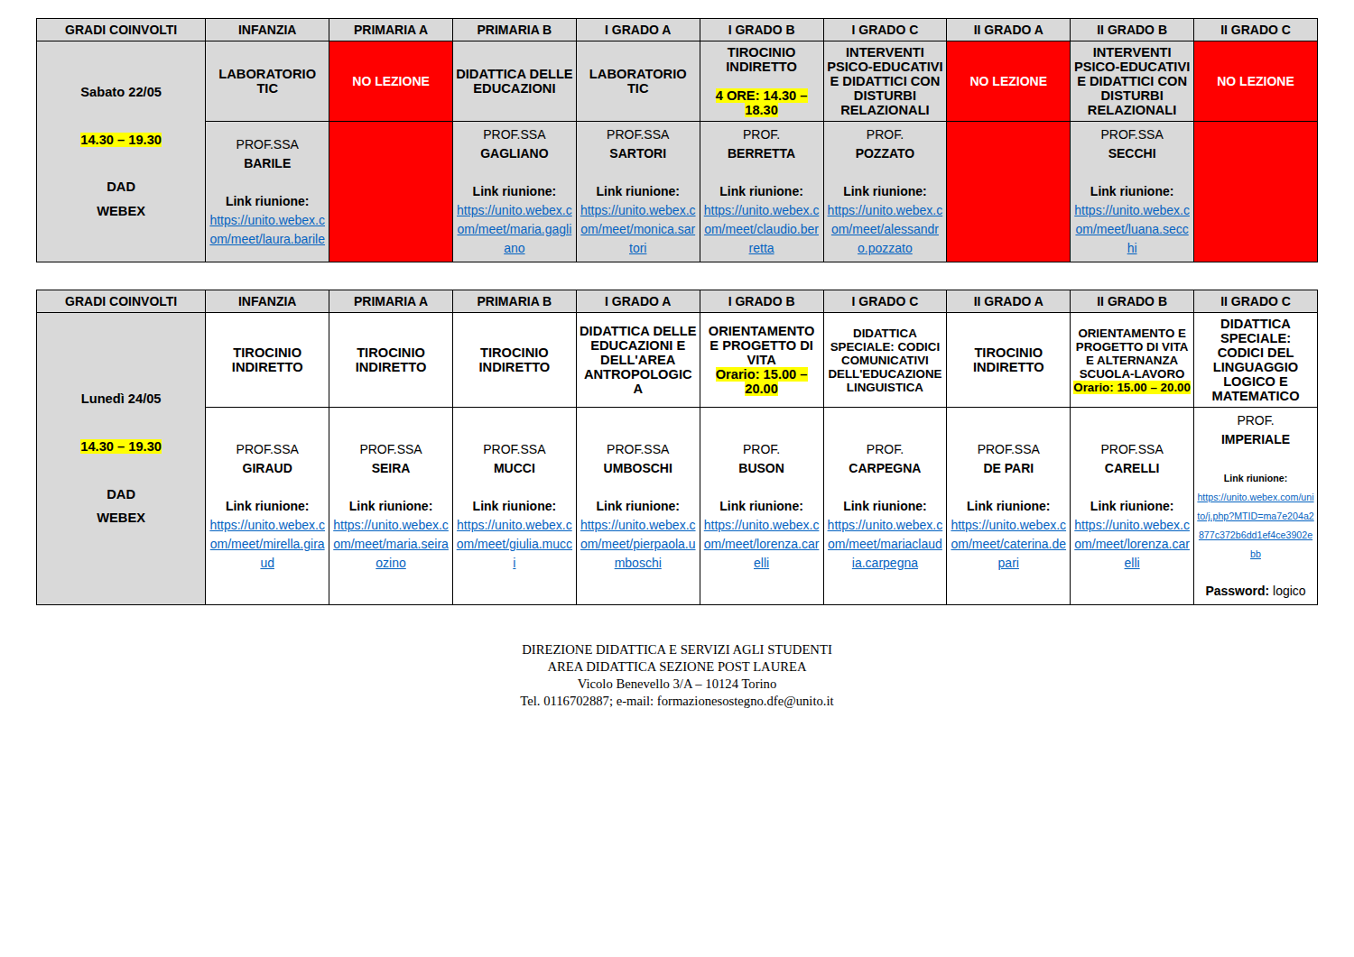| GRADI COINVOLTI | INFANZIA | PRIMARIA A | PRIMARIA B | I GRADO A | I GRADO B | I GRADO C | II GRADO A | II GRADO B | II GRADO C |
| Sabato 22/05 14.30 – 19.30 DAD WEBEX | LABORATORIO TIC | NO LEZIONE | DIDATTICA DELLE EDUCAZIONI | LABORATORIO TIC | TIROCINIO INDIRETTO 4 ORE: 14.30 – 18.30 | INTERVENTI PSICO-EDUCATIVI E DIDATTICI CON DISTURBI RELAZIONALI | NO LEZIONE | INTERVENTI PSICO-EDUCATIVI E DIDATTICI CON DISTURBI RELAZIONALI | NO LEZIONE |
| PROF.SSA BARILE Link riunione: https://unito.webex.com/meet/laura.barile | | PROF.SSA GAGLIANO Link riunione: https://unito.webex.com/meet/maria.gagliano | PROF.SSA SARTORI Link riunione: https://unito.webex.com/meet/monica.sartori | PROF. BERRETTA Link riunione: https://unito.webex.com/meet/claudio.berretta | PROF. POZZATO Link riunione: https://unito.webex.com/meet/alessandro.pozzato | | PROF.SSA SECCHI Link riunione: https://unito.webex.com/meet/luana.secchi | |
| GRADI COINVOLTI | INFANZIA | PRIMARIA A | PRIMARIA B | I GRADO A | I GRADO B | I GRADO C | II GRADO A | II GRADO B | II GRADO C |
| Lunedì 24/05 14.30 – 19.30 DAD WEBEX | TIROCINIO INDIRETTO | TIROCINIO INDIRETTO | TIROCINIO INDIRETTO | DIDATTICA DELLE EDUCAZIONI E DELL'AREA ANTROPOLOGICA | ORIENTAMENTO E PROGETTO DI VITA Orario: 15.00 – 20.00 | DIDATTICA SPECIALE: CODICI COMUNICATIVI DELL'EDUCAZIONE LINGUISTICA | TIROCINIO INDIRETTO | ORIENTAMENTO E PROGETTO DI VITA E ALTERNANZA SCUOLA-LAVORO Orario: 15.00 – 20.00 | DIDATTICA SPECIALE: CODICI DEL LINGUAGGIO LOGICO E MATEMATICO |
| PROF.SSA GIRAUD Link riunione: https://unito.webex.com/meet/mirella.giraud | PROF.SSA SEIRA Link riunione: https://unito.webex.com/meet/maria.seiraozino | PROF.SSA MUCCI Link riunione: https://unito.webex.com/meet/giulia.mucci | PROF.SSA UMBOSCHI Link riunione: https://unito.webex.com/meet/pierpaola.umboschi | PROF. BUSON Link riunione: https://unito.webex.com/meet/lorenza.carelli | PROF. CARPEGNA Link riunione: https://unito.webex.com/meet/mariaclaudia.carpegna | PROF.SSA DE PARI Link riunione: https://unito.webex.com/meet/caterina.depari | PROF.SSA CARELLI Link riunione: https://unito.webex.com/meet/lorenza.carelli | PROF. IMPERIALE Link riunione: https://unito.webex.com/unito/j.php?MTID=ma7e204a2877c372b6dd1ef4ce3902ebb Password: logico |
DIREZIONE DIDATTICA E SERVIZI AGLI STUDENTI
AREA DIDATTICA SEZIONE POST LAUREA
Vicolo Benevello 3/A – 10124 Torino
Tel. 0116702887; e-mail: formazionesostegno.dfe@unito.it